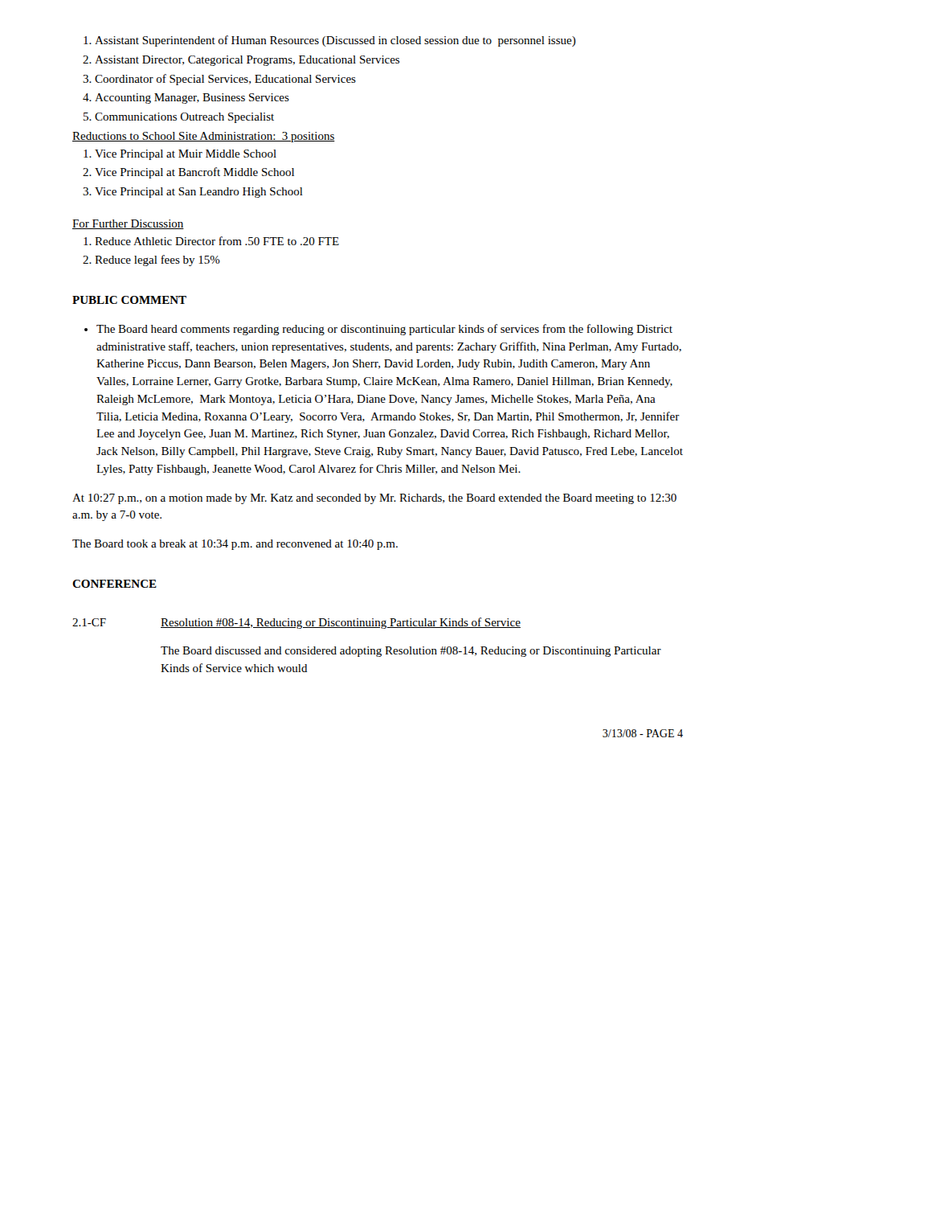Assistant Superintendent of Human Resources (Discussed in closed session due to personnel issue)
Assistant Director, Categorical Programs, Educational Services
Coordinator of Special Services, Educational Services
Accounting Manager, Business Services
Communications Outreach Specialist
Reductions to School Site Administration: 3 positions
Vice Principal at Muir Middle School
Vice Principal at Bancroft Middle School
Vice Principal at San Leandro High School
For Further Discussion
Reduce Athletic Director from .50 FTE to .20 FTE
Reduce legal fees by 15%
PUBLIC COMMENT
The Board heard comments regarding reducing or discontinuing particular kinds of services from the following District administrative staff, teachers, union representatives, students, and parents: Zachary Griffith, Nina Perlman, Amy Furtado, Katherine Piccus, Dann Bearson, Belen Magers, Jon Sherr, David Lorden, Judy Rubin, Judith Cameron, Mary Ann Valles, Lorraine Lerner, Garry Grotke, Barbara Stump, Claire McKean, Alma Ramero, Daniel Hillman, Brian Kennedy, Raleigh McLemore, Mark Montoya, Leticia O’Hara, Diane Dove, Nancy James, Michelle Stokes, Marla Peña, Ana Tilia, Leticia Medina, Roxanna O’Leary, Socorro Vera, Armando Stokes, Sr, Dan Martin, Phil Smothermon, Jr, Jennifer Lee and Joycelyn Gee, Juan M. Martinez, Rich Styner, Juan Gonzalez, David Correa, Rich Fishbaugh, Richard Mellor, Jack Nelson, Billy Campbell, Phil Hargrave, Steve Craig, Ruby Smart, Nancy Bauer, David Patusco, Fred Lebe, Lancelot Lyles, Patty Fishbaugh, Jeanette Wood, Carol Alvarez for Chris Miller, and Nelson Mei.
At 10:27 p.m., on a motion made by Mr. Katz and seconded by Mr. Richards, the Board extended the Board meeting to 12:30 a.m. by a 7-0 vote.
The Board took a break at 10:34 p.m. and reconvened at 10:40 p.m.
CONFERENCE
2.1-CF
Resolution #08-14, Reducing or Discontinuing Particular Kinds of Service
The Board discussed and considered adopting Resolution #08-14, Reducing or Discontinuing Particular Kinds of Service which would
3/13/08 - PAGE 4